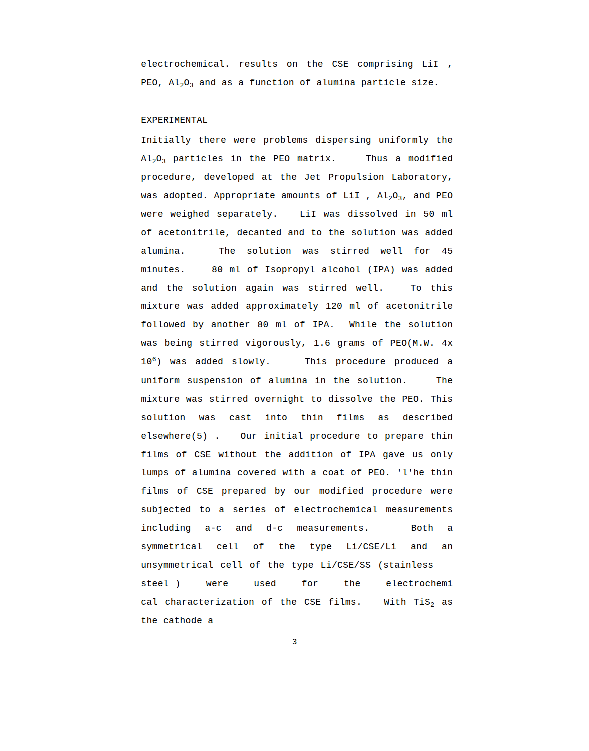electrochemical. results on the CSE comprising LiI , PEO, Al2O3 and as a function of alumina particle size.
EXPERIMENTAL
Initially there were problems dispersing uniformly the Al2O3 particles in the PEO matrix. Thus a modified procedure, developed at the Jet Propulsion Laboratory, was adopted. Appropriate amounts of LiI , Al2O3, and PEO were weighed separately. LiI was dissolved in 50 ml of acetonitrile, decanted and to the solution was added alumina. The solution was stirred well for 45 minutes. 80 ml of Isopropyl alcohol (IPA) was added and the solution again was stirred well. To this mixture was added approximately 120 ml of acetonitrile followed by another 80 ml of IPA. While the solution was being stirred vigorously, 1.6 grams of PEO(M.W. 4x 106) was added slowly. This procedure produced a uniform suspension of alumina in the solution. The mixture was stirred overnight to dissolve the PEO. This solution was cast into thin films as described elsewhere(5) . Our initial procedure to prepare thin films of CSE without the addition of IPA gave us only lumps of alumina covered with a coat of PEO. 'l'he thin films of CSE prepared by our modified procedure were subjected to a series of electrochemical measurements including a-c and d-c measurements. Both a symmetrical cell of the type Li/CSE/Li and an unsymmetrical cell of the type Li/CSE/SS (stainless steel ) were used for the electrochemi cal characterization of the CSE films. With TiS2 as the cathode a
3